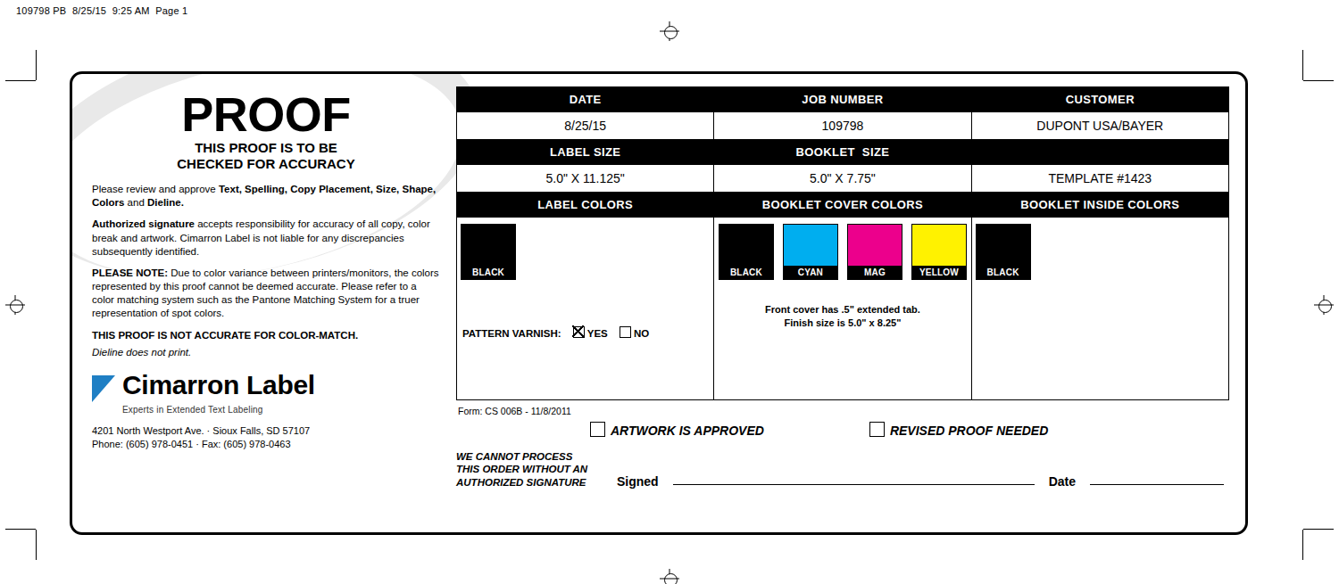109798 PB 8/25/15 9:25 AM Page 1
PROOF
THIS PROOF IS TO BE
CHECKED FOR ACCURACY
Please review and approve Text, Spelling, Copy Placement, Size, Shape, Colors and Dieline.
Authorized signature accepts responsibility for accuracy of all copy, color break and artwork. Cimarron Label is not liable for any discrepancies subsequently identified.
PLEASE NOTE: Due to color variance between printers/monitors, the colors represented by this proof cannot be deemed accurate. Please refer to a color matching system such as the Pantone Matching System for a truer representation of spot colors.
THIS PROOF IS NOT ACCURATE FOR COLOR-MATCH.
Dieline does not print.
Cimarron Label
Experts in Extended Text Labeling
4201 North Westport Ave. · Sioux Falls, SD 57107
Phone: (605) 978-0451 · Fax: (605) 978-0463
| DATE | JOB NUMBER | CUSTOMER |
| --- | --- | --- |
| 8/25/15 | 109798 | DUPONT USA/BAYER |
| LABEL SIZE | BOOKLET SIZE | |
| 5.0" X 11.125" | 5.0" X 7.75" | TEMPLATE #1423 |
| LABEL COLORS | BOOKLET COVER COLORS | BOOKLET INSIDE COLORS |
| BLACK PATTERN VARNISH: YES NO | BLACK CYAN MAG YELLOW Front cover has .5" extended tab. Finish size is 5.0" x 8.25" | BLACK |
Form: CS 006B - 11/8/2011
ARTWORK IS APPROVED REVISED PROOF NEEDED
WE CANNOT PROCESS
THIS ORDER WITHOUT AN
AUTHORIZED SIGNATURE
Signed
Date